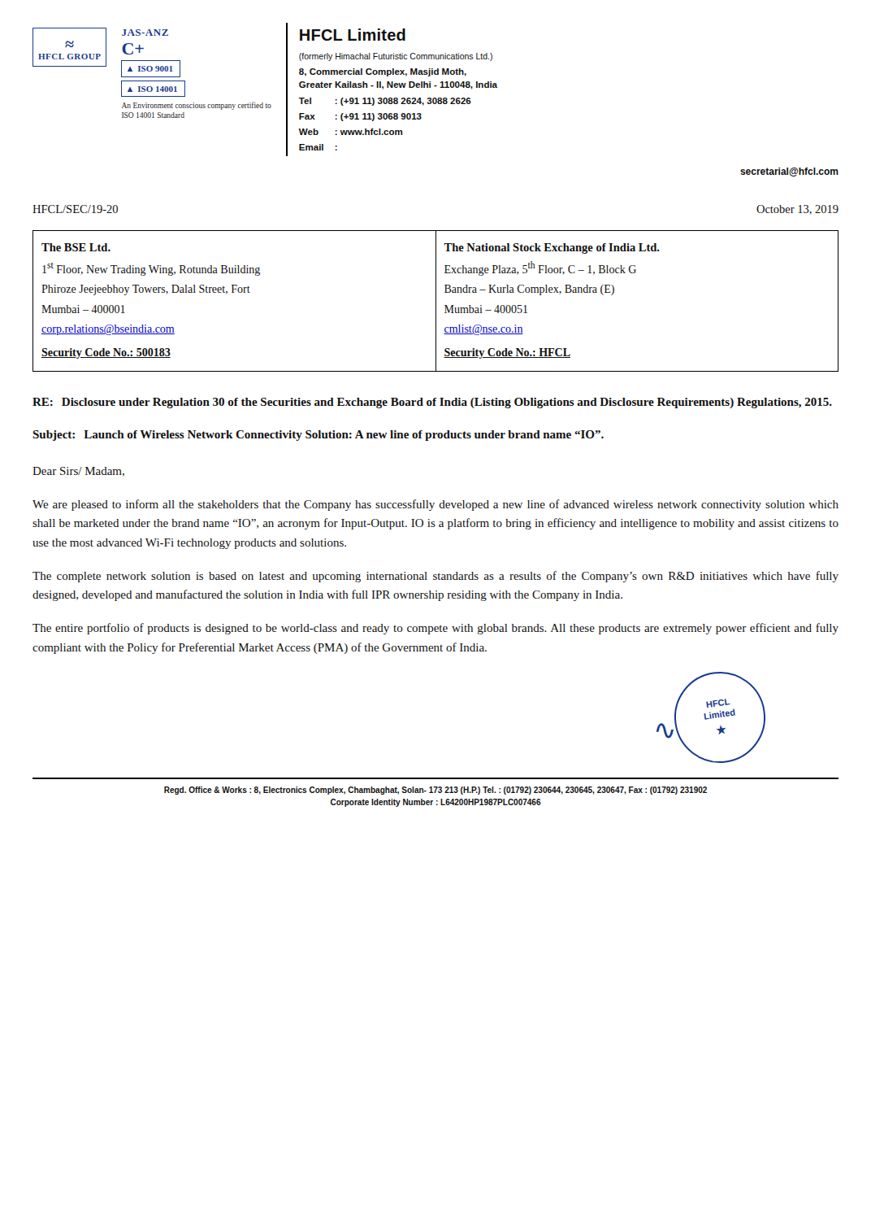≈ HFCL GROUP
JAS-ANZ
C+
▲ISO 9001 ▲ISO 14001
An Environment conscious company certified to
ISO 14001 Standard
HFCL Limited
(formerly Himachal Futuristic Communications Ltd.)
8, Commercial Complex, Masjid Moth,
Greater Kailash - II, New Delhi - 110048, India
| Tel | : (+91 11) 3088 2624, 3088 2626 |
| Fax | : (+91 11) 3068 9013 |
| Web | : www.hfcl.com |
| Email | : |
secretarial@hfcl.com
HFCL/SEC/19-20 October 13, 2019
| The BSE Ltd. 1 st Floor, New Trading Wing, Rotunda Building Phiroze Jeejeebhoy Towers, Dalal Street, Fort Mumbai – 400001 corp.relations@bseindia.com Security Code No.: 500183 | The National Stock Exchange of India Ltd. Exchange Plaza, 5 th Floor, C – 1, Block G Bandra – Kurla Complex, Bandra (E) Mumbai – 400051 cmlist@nse.co.in Security Code No.: HFCL |
RE: Disclosure under Regulation 30 of the Securities and Exchange Board of India (Listing Obligations and Disclosure Requirements) Regulations, 2015.
Subject: Launch of Wireless Network Connectivity Solution: A new line of products under brand name “IO”.
Dear Sirs/ Madam,
We are pleased to inform all the stakeholders that the Company has successfully developed a new line of advanced wireless network connectivity solution which shall be marketed under the brand name “IO”, an acronym for Input-Output. IO is a platform to bring in efficiency and intelligence to mobility and assist citizens to use the most advanced Wi-Fi technology products and solutions.
The complete network solution is based on latest and upcoming international standards as a results of the Company’s own R&D initiatives which have fully designed, developed and manufactured the solution in India with full IPR ownership residing with the Company in India.
The entire portfolio of products is designed to be world-class and ready to compete with global brands. All these products are extremely power efficient and fully compliant with the Policy for Preferential Market Access (PMA) of the Government of India.
∿
HFCL
Limited ★
Regd. Office & Works : 8, Electronics Complex, Chambaghat, Solan- 173 213 (H.P.) Tel. : (01792) 230644, 230645, 230647, Fax : (01792) 231902
Corporate Identity Number : L64200HP1987PLC007466